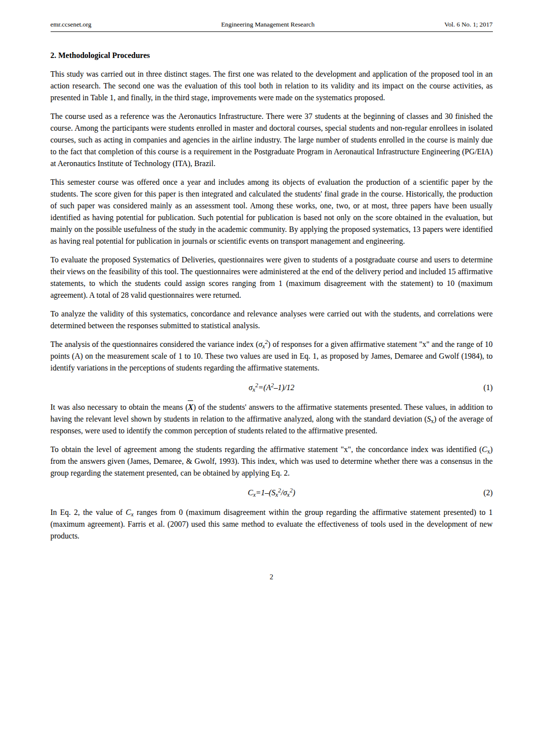emr.ccsenet.org
Engineering Management Research
Vol. 6 No. 1; 2017
2. Methodological Procedures
This study was carried out in three distinct stages. The first one was related to the development and application of the proposed tool in an action research. The second one was the evaluation of this tool both in relation to its validity and its impact on the course activities, as presented in Table 1, and finally, in the third stage, improvements were made on the systematics proposed.
The course used as a reference was the Aeronautics Infrastructure. There were 37 students at the beginning of classes and 30 finished the course. Among the participants were students enrolled in master and doctoral courses, special students and non-regular enrollees in isolated courses, such as acting in companies and agencies in the airline industry. The large number of students enrolled in the course is mainly due to the fact that completion of this course is a requirement in the Postgraduate Program in Aeronautical Infrastructure Engineering (PG/EIA) at Aeronautics Institute of Technology (ITA), Brazil.
This semester course was offered once a year and includes among its objects of evaluation the production of a scientific paper by the students. The score given for this paper is then integrated and calculated the students' final grade in the course. Historically, the production of such paper was considered mainly as an assessment tool. Among these works, one, two, or at most, three papers have been usually identified as having potential for publication. Such potential for publication is based not only on the score obtained in the evaluation, but mainly on the possible usefulness of the study in the academic community. By applying the proposed systematics, 13 papers were identified as having real potential for publication in journals or scientific events on transport management and engineering.
To evaluate the proposed Systematics of Deliveries, questionnaires were given to students of a postgraduate course and users to determine their views on the feasibility of this tool. The questionnaires were administered at the end of the delivery period and included 15 affirmative statements, to which the students could assign scores ranging from 1 (maximum disagreement with the statement) to 10 (maximum agreement). A total of 28 valid questionnaires were returned.
To analyze the validity of this systematics, concordance and relevance analyses were carried out with the students, and correlations were determined between the responses submitted to statistical analysis.
The analysis of the questionnaires considered the variance index (σx2) of responses for a given affirmative statement "x" and the range of 10 points (A) on the measurement scale of 1 to 10. These two values are used in Eq. 1, as proposed by James, Demaree and Gwolf (1984), to identify variations in the perceptions of students regarding the affirmative statements.
σx2=(A2–1)/12
(1)
It was also necessary to obtain the means (X) of the students' answers to the affirmative statements presented. These values, in addition to having the relevant level shown by students in relation to the affirmative analyzed, along with the standard deviation (Sx) of the average of responses, were used to identify the common perception of students related to the affirmative presented.
To obtain the level of agreement among the students regarding the affirmative statement "x", the concordance index was identified (Cx) from the answers given (James, Demaree, & Gwolf, 1993). This index, which was used to determine whether there was a consensus in the group regarding the statement presented, can be obtained by applying Eq. 2.
Cx=1–(Sx2/σx2)
(2)
In Eq. 2, the value of Cx ranges from 0 (maximum disagreement within the group regarding the affirmative statement presented) to 1 (maximum agreement). Farris et al. (2007) used this same method to evaluate the effectiveness of tools used in the development of new products.
2